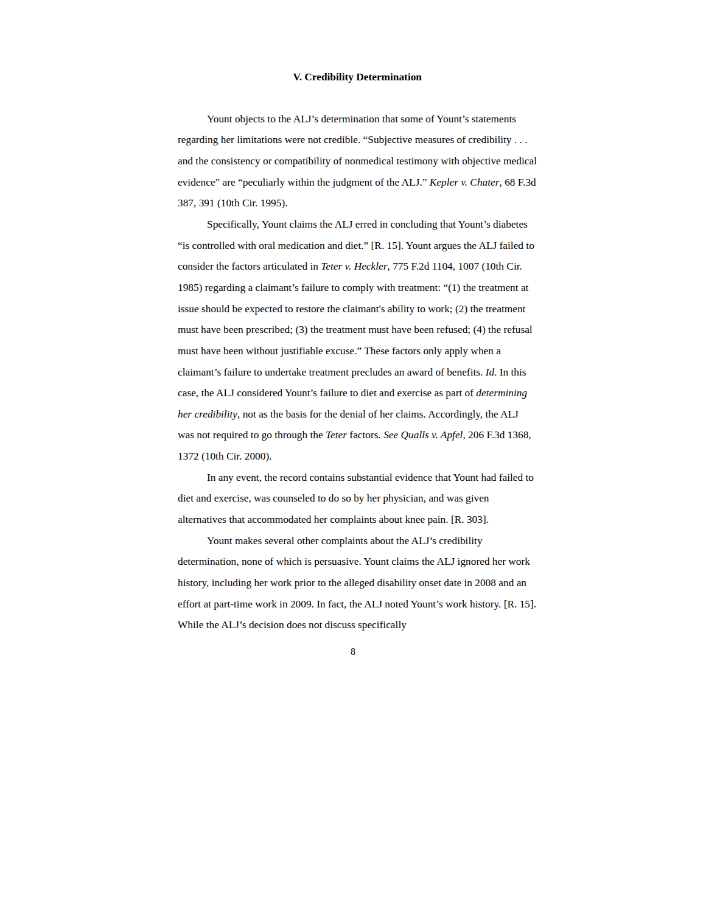V. Credibility Determination
Yount objects to the ALJ’s determination that some of Yount’s statements regarding her limitations were not credible. “Subjective measures of credibility . . . and the consistency or compatibility of nonmedical testimony with objective medical evidence” are “peculiarly within the judgment of the ALJ.” Kepler v. Chater, 68 F.3d 387, 391 (10th Cir. 1995).
Specifically, Yount claims the ALJ erred in concluding that Yount’s diabetes “is controlled with oral medication and diet.” [R. 15]. Yount argues the ALJ failed to consider the factors articulated in Teter v. Heckler, 775 F.2d 1104, 1007 (10th Cir. 1985) regarding a claimant’s failure to comply with treatment: “(1) the treatment at issue should be expected to restore the claimant's ability to work; (2) the treatment must have been prescribed; (3) the treatment must have been refused; (4) the refusal must have been without justifiable excuse.” These factors only apply when a claimant’s failure to undertake treatment precludes an award of benefits. Id. In this case, the ALJ considered Yount’s failure to diet and exercise as part of determining her credibility, not as the basis for the denial of her claims. Accordingly, the ALJ was not required to go through the Teter factors. See Qualls v. Apfel, 206 F.3d 1368, 1372 (10th Cir. 2000).
In any event, the record contains substantial evidence that Yount had failed to diet and exercise, was counseled to do so by her physician, and was given alternatives that accommodated her complaints about knee pain. [R. 303].
Yount makes several other complaints about the ALJ’s credibility determination, none of which is persuasive. Yount claims the ALJ ignored her work history, including her work prior to the alleged disability onset date in 2008 and an effort at part-time work in 2009. In fact, the ALJ noted Yount’s work history. [R. 15]. While the ALJ’s decision does not discuss specifically
8